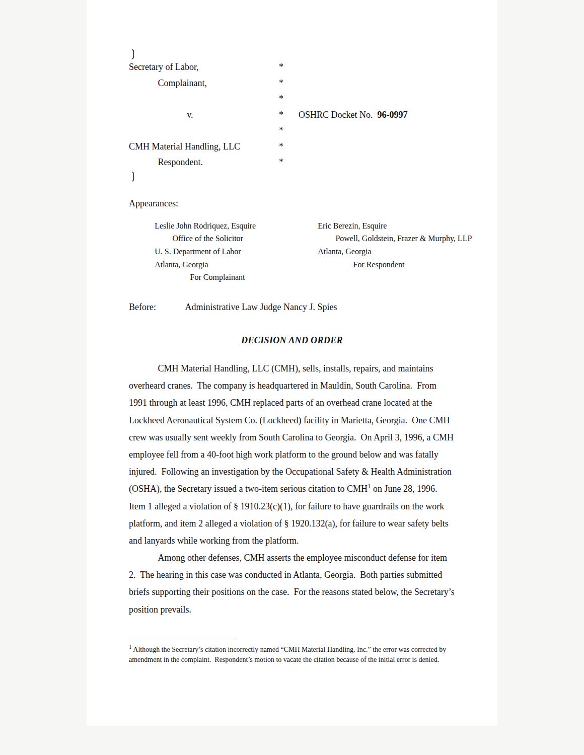❳
| Secretary of Labor, | * | |
| Complainant, | * | |
| | * | |
| v. | * | OSHRC Docket No. 96-0997 |
| | * | |
| CMH Material Handling, LLC | * | |
| Respondent. | * | |
❳
Appearances:
| Leslie John Rodriquez, Esquire | Eric Berezin, Esquire |
| Office of the Solicitor | Powell, Goldstein, Frazer & Murphy, LLP |
| U. S. Department of Labor | Atlanta, Georgia |
| Atlanta, Georgia | For Respondent |
| For Complainant | |
Before: Administrative Law Judge Nancy J. Spies
DECISION AND ORDER
CMH Material Handling, LLC (CMH), sells, installs, repairs, and maintains overheard cranes. The company is headquartered in Mauldin, South Carolina. From 1991 through at least 1996, CMH replaced parts of an overhead crane located at the Lockheed Aeronautical System Co. (Lockheed) facility in Marietta, Georgia. One CMH crew was usually sent weekly from South Carolina to Georgia. On April 3, 1996, a CMH employee fell from a 40-foot high work platform to the ground below and was fatally injured. Following an investigation by the Occupational Safety & Health Administration (OSHA), the Secretary issued a two-item serious citation to CMH1 on June 28, 1996. Item 1 alleged a violation of § 1910.23(c)(1), for failure to have guardrails on the work platform, and item 2 alleged a violation of § 1920.132(a), for failure to wear safety belts and lanyards while working from the platform.
Among other defenses, CMH asserts the employee misconduct defense for item 2. The hearing in this case was conducted in Atlanta, Georgia. Both parties submitted briefs supporting their positions on the case. For the reasons stated below, the Secretary’s position prevails.
1 Although the Secretary’s citation incorrectly named “CMH Material Handling, Inc.” the error was corrected by amendment in the complaint. Respondent’s motion to vacate the citation because of the initial error is denied.